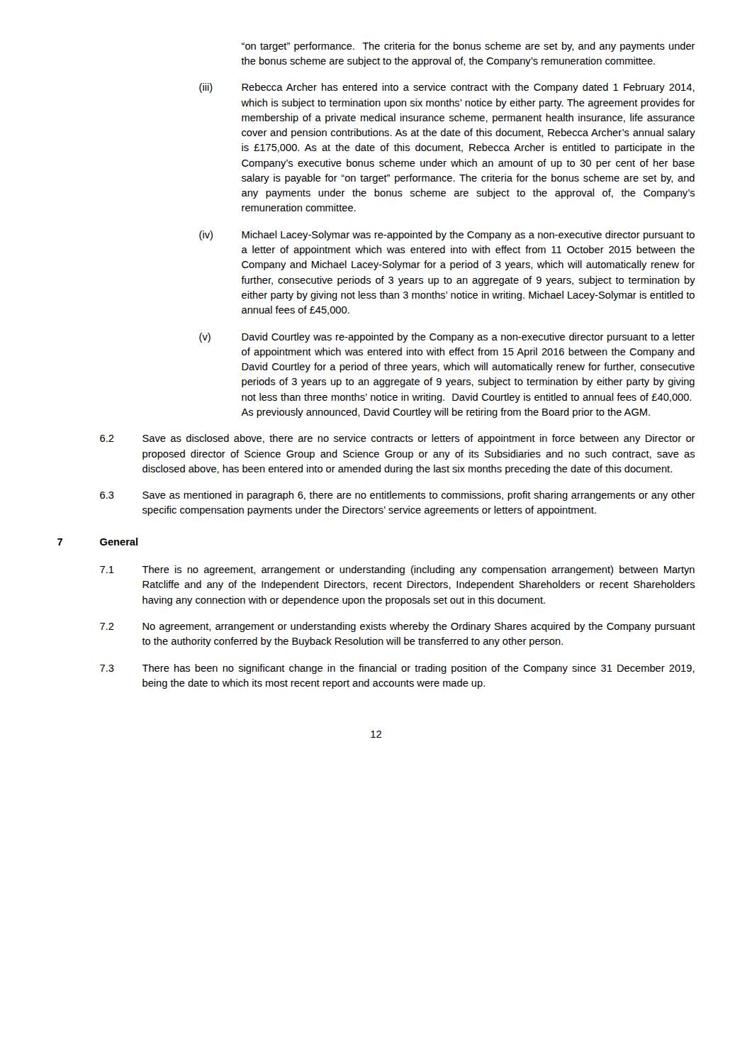“on target” performance. The criteria for the bonus scheme are set by, and any payments under the bonus scheme are subject to the approval of, the Company’s remuneration committee.
(iii)
Rebecca Archer has entered into a service contract with the Company dated 1 February 2014, which is subject to termination upon six months’ notice by either party. The agreement provides for membership of a private medical insurance scheme, permanent health insurance, life assurance cover and pension contributions. As at the date of this document, Rebecca Archer’s annual salary is £175,000. As at the date of this document, Rebecca Archer is entitled to participate in the Company’s executive bonus scheme under which an amount of up to 30 per cent of her base salary is payable for “on target” performance. The criteria for the bonus scheme are set by, and any payments under the bonus scheme are subject to the approval of, the Company’s remuneration committee.
(iv)
Michael Lacey-Solymar was re-appointed by the Company as a non-executive director pursuant to a letter of appointment which was entered into with effect from 11 October 2015 between the Company and Michael Lacey-Solymar for a period of 3 years, which will automatically renew for further, consecutive periods of 3 years up to an aggregate of 9 years, subject to termination by either party by giving not less than 3 months’ notice in writing. Michael Lacey-Solymar is entitled to annual fees of £45,000.
(v)
David Courtley was re-appointed by the Company as a non-executive director pursuant to a letter of appointment which was entered into with effect from 15 April 2016 between the Company and David Courtley for a period of three years, which will automatically renew for further, consecutive periods of 3 years up to an aggregate of 9 years, subject to termination by either party by giving not less than three months’ notice in writing. David Courtley is entitled to annual fees of £40,000. As previously announced, David Courtley will be retiring from the Board prior to the AGM.
6.2
Save as disclosed above, there are no service contracts or letters of appointment in force between any Director or proposed director of Science Group and Science Group or any of its Subsidiaries and no such contract, save as disclosed above, has been entered into or amended during the last six months preceding the date of this document.
6.3
Save as mentioned in paragraph 6, there are no entitlements to commissions, profit sharing arrangements or any other specific compensation payments under the Directors’ service agreements or letters of appointment.
7 General
7.1
There is no agreement, arrangement or understanding (including any compensation arrangement) between Martyn Ratcliffe and any of the Independent Directors, recent Directors, Independent Shareholders or recent Shareholders having any connection with or dependence upon the proposals set out in this document.
7.2
No agreement, arrangement or understanding exists whereby the Ordinary Shares acquired by the Company pursuant to the authority conferred by the Buyback Resolution will be transferred to any other person.
7.3
There has been no significant change in the financial or trading position of the Company since 31 December 2019, being the date to which its most recent report and accounts were made up.
12